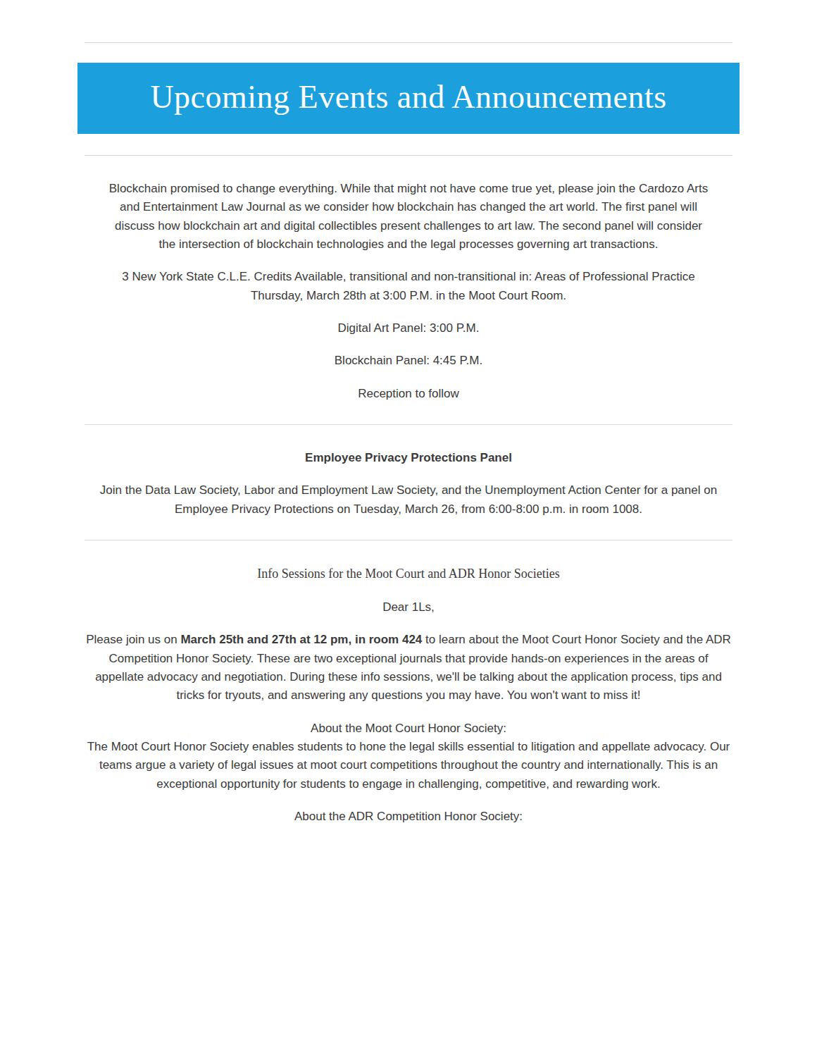Upcoming Events and Announcements
Blockchain promised to change everything. While that might not have come true yet, please join the Cardozo Arts and Entertainment Law Journal as we consider how blockchain has changed the art world. The first panel will discuss how blockchain art and digital collectibles present challenges to art law. The second panel will consider the intersection of blockchain technologies and the legal processes governing art transactions.
3 New York State C.L.E. Credits Available, transitional and non-transitional in: Areas of Professional Practice
Thursday, March 28th at 3:00 P.M. in the Moot Court Room.
Digital Art Panel: 3:00 P.M.
Blockchain Panel: 4:45 P.M.
Reception to follow
Employee Privacy Protections Panel
Join the Data Law Society, Labor and Employment Law Society, and the Unemployment Action Center for a panel on Employee Privacy Protections on Tuesday, March 26, from 6:00-8:00 p.m. in room 1008.
Info Sessions for the Moot Court and ADR Honor Societies
Dear 1Ls,
Please join us on March 25th and 27th at 12 pm, in room 424 to learn about the Moot Court Honor Society and the ADR Competition Honor Society. These are two exceptional journals that provide hands-on experiences in the areas of appellate advocacy and negotiation. During these info sessions, we'll be talking about the application process, tips and tricks for tryouts, and answering any questions you may have. You won't want to miss it!
About the Moot Court Honor Society:
The Moot Court Honor Society enables students to hone the legal skills essential to litigation and appellate advocacy. Our teams argue a variety of legal issues at moot court competitions throughout the country and internationally. This is an exceptional opportunity for students to engage in challenging, competitive, and rewarding work.
About the ADR Competition Honor Society: